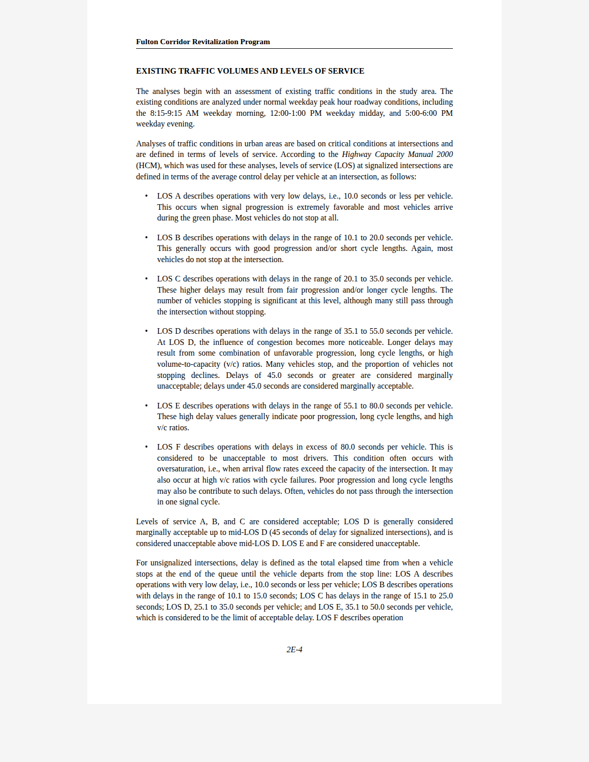Fulton Corridor Revitalization Program
Existing Traffic Volumes and Levels of Service
The analyses begin with an assessment of existing traffic conditions in the study area. The existing conditions are analyzed under normal weekday peak hour roadway conditions, including the 8:15-9:15 AM weekday morning, 12:00-1:00 PM weekday midday, and 5:00-6:00 PM weekday evening.
Analyses of traffic conditions in urban areas are based on critical conditions at intersections and are defined in terms of levels of service. According to the Highway Capacity Manual 2000 (HCM), which was used for these analyses, levels of service (LOS) at signalized intersections are defined in terms of the average control delay per vehicle at an intersection, as follows:
LOS A describes operations with very low delays, i.e., 10.0 seconds or less per vehicle. This occurs when signal progression is extremely favorable and most vehicles arrive during the green phase. Most vehicles do not stop at all.
LOS B describes operations with delays in the range of 10.1 to 20.0 seconds per vehicle. This generally occurs with good progression and/or short cycle lengths. Again, most vehicles do not stop at the intersection.
LOS C describes operations with delays in the range of 20.1 to 35.0 seconds per vehicle. These higher delays may result from fair progression and/or longer cycle lengths. The number of vehicles stopping is significant at this level, although many still pass through the intersection without stopping.
LOS D describes operations with delays in the range of 35.1 to 55.0 seconds per vehicle. At LOS D, the influence of congestion becomes more noticeable. Longer delays may result from some combination of unfavorable progression, long cycle lengths, or high volume-to-capacity (v/c) ratios. Many vehicles stop, and the proportion of vehicles not stopping declines. Delays of 45.0 seconds or greater are considered marginally unacceptable; delays under 45.0 seconds are considered marginally acceptable.
LOS E describes operations with delays in the range of 55.1 to 80.0 seconds per vehicle. These high delay values generally indicate poor progression, long cycle lengths, and high v/c ratios.
LOS F describes operations with delays in excess of 80.0 seconds per vehicle. This is considered to be unacceptable to most drivers. This condition often occurs with oversaturation, i.e., when arrival flow rates exceed the capacity of the intersection. It may also occur at high v/c ratios with cycle failures. Poor progression and long cycle lengths may also be contribute to such delays. Often, vehicles do not pass through the intersection in one signal cycle.
Levels of service A, B, and C are considered acceptable; LOS D is generally considered marginally acceptable up to mid-LOS D (45 seconds of delay for signalized intersections), and is considered unacceptable above mid-LOS D. LOS E and F are considered unacceptable.
For unsignalized intersections, delay is defined as the total elapsed time from when a vehicle stops at the end of the queue until the vehicle departs from the stop line: LOS A describes operations with very low delay, i.e., 10.0 seconds or less per vehicle; LOS B describes operations with delays in the range of 10.1 to 15.0 seconds; LOS C has delays in the range of 15.1 to 25.0 seconds; LOS D, 25.1 to 35.0 seconds per vehicle; and LOS E, 35.1 to 50.0 seconds per vehicle, which is considered to be the limit of acceptable delay. LOS F describes operation
2E-4